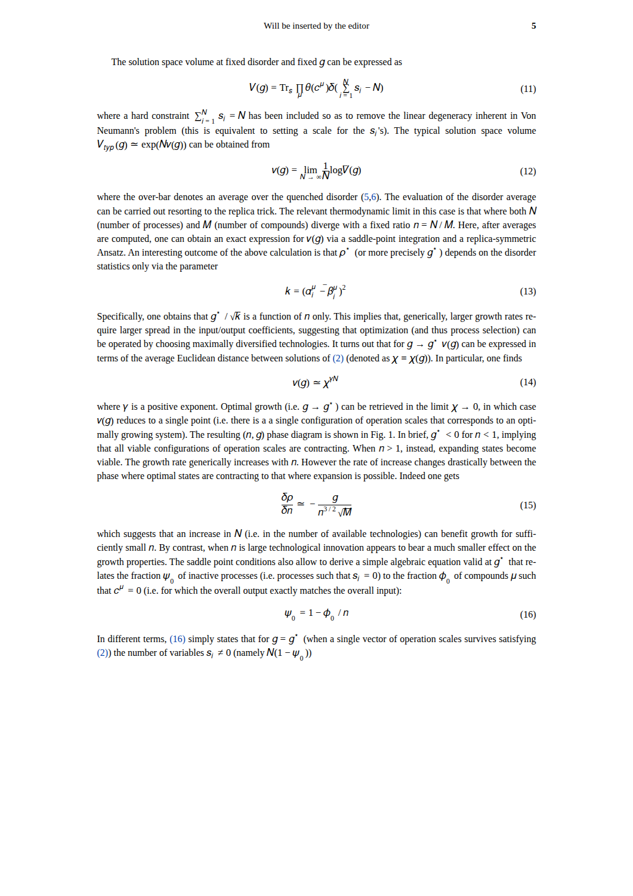Will be inserted by the editor 5
The solution space volume at fixed disorder and fixed g can be expressed as
V(g) = Trs ∏μ θ(cμ) δ ( ∑i=1N si − N ) (11)
where a hard constraint ∑i=1Nsi=N has been included so as to remove the linear degeneracy inherent in Von Neumann's problem (this is equivalent to setting a scale for the si's). The typical solution space volume Vtyp(g)≃exp(Nv(g)) can be obtained from
v(g) = limN→∞ 1N logV(g)‾ (12)
where the over-bar denotes an average over the quenched disorder (5,6). The evaluation of the disorder average can be carried out resorting to the replica trick. The relevant thermodynamic limit in this case is that where both N (number of processes) and M (number of compounds) diverge with a fixed ratio n=N/M. Here, after averages are computed, one can obtain an exact expression for v(g) via a saddle-point integration and a replica-symmetric Ansatz. An interesting outcome of the above calculation is that ρ⋆ (or more precisely g⋆) depends on the disorder statistics only via the parameter
k= (αiμ−βiμ)2 ‾ (13)
Specifically, one obtains that g⋆/k is a function of n only. This implies that, generically, larger growth rates require larger spread in the input/output coefficients, suggesting that optimization (and thus process selection) can be operated by choosing maximally diversified technologies. It turns out that for g→g⋆ v(g) can be expressed in terms of the average Euclidean distance between solutions of (2) (denoted as χ≡χ(g)). In particular, one finds
v(g) ≃ χγN (14)
where γ is a positive exponent. Optimal growth (i.e. g→g⋆) can be retrieved in the limit χ→0, in which case v(g) reduces to a single point (i.e. there is a a single configuration of operation scales that corresponds to an optimally growing system). The resulting (n,g) phase diagram is shown in Fig. 1. In brief, g⋆<0 for n<1, implying that all viable configurations of operation scales are contracting. When n>1, instead, expanding states become viable. The growth rate generically increases with n. However the rate of increase changes drastically between the phase where optimal states are contracting to that where expansion is possible. Indeed one gets
δρδn ≃ − g n3/2M (15)
which suggests that an increase in N (i.e. in the number of available technologies) can benefit growth for sufficiently small n. By contrast, when n is large technological innovation appears to bear a much smaller effect on the growth properties. The saddle point conditions also allow to derive a simple algebraic equation valid at g⋆ that relates the fraction ψ0 of inactive processes (i.e. processes such that si=0) to the fraction ϕ0 of compounds μ such that cμ=0 (i.e. for which the overall output exactly matches the overall input):
ψ0 = 1 − ϕ0 / n (16)
In different terms, (16) simply states that for g=g⋆ (when a single vector of operation scales survives satisfying (2)) the number of variables si≠0 (namely N(1−ψ0))